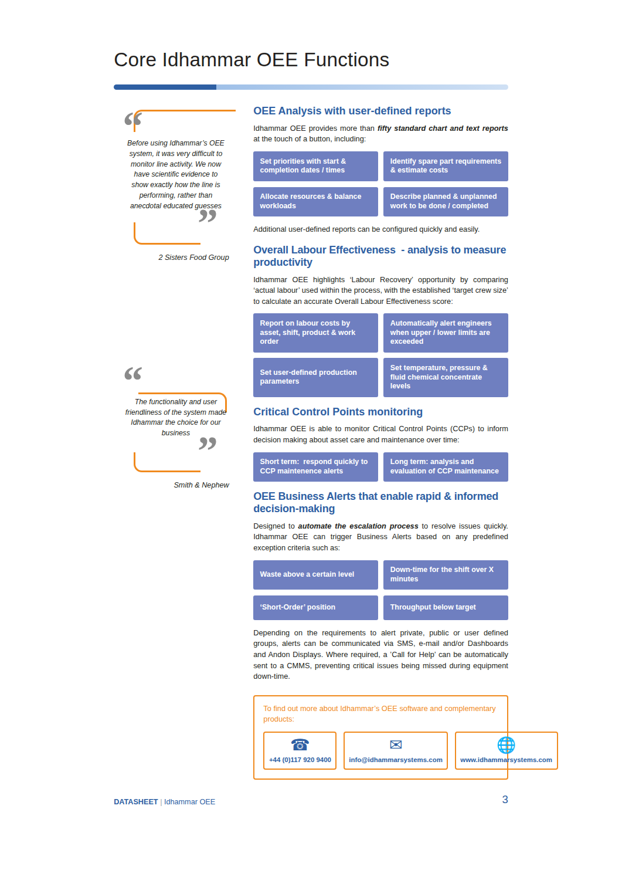Core Idhammar OEE Functions
“
Before using Idhammar’s OEE system, it was very difficult to monitor line activity. We now have scientific evidence to show exactly how the line is performing, rather than anecdotal educated guesses
”
2 Sisters Food Group
“
The functionality and user friendliness of the system made Idhammar the choice for our business
”
Smith & Nephew
OEE Analysis with user-defined reports
Idhammar OEE provides more than fifty standard chart and text reports at the touch of a button, including:
Set priorities with start & completion dates / times
Identify spare part requirements & estimate costs
Allocate resources & balance workloads
Describe planned & unplanned work to be done / completed
Additional user-defined reports can be configured quickly and easily.
Overall Labour Effectiveness - analysis to measure productivity
Idhammar OEE highlights ‘Labour Recovery’ opportunity by comparing ‘actual labour’ used within the process, with the established ‘target crew size’ to calculate an accurate Overall Labour Effectiveness score:
Report on labour costs by asset, shift, product & work order
Automatically alert engineers when upper / lower limits are exceeded
Set user-defined production parameters
Set temperature, pressure & fluid chemical concentrate levels
Critical Control Points monitoring
Idhammar OEE is able to monitor Critical Control Points (CCPs) to inform decision making about asset care and maintenance over time:
Short term: respond quickly to CCP maintenence alerts
Long term: analysis and evaluation of CCP maintenance
OEE Business Alerts that enable rapid & informed decision-making
Designed to automate the escalation process to resolve issues quickly. Idhammar OEE can trigger Business Alerts based on any predefined exception criteria such as:
Waste above a certain level
Down-time for the shift over X minutes
‘Short-Order’ position
Throughput below target
Depending on the requirements to alert private, public or user defined groups, alerts can be communicated via SMS, e-mail and/or Dashboards and Andon Displays. Where required, a ’Call for Help’ can be automatically sent to a CMMS, preventing critical issues being missed during equipment down-time.
To find out more about Idhammar’s OEE software and complementary products:
☎
+44 (0)117 920 9400
✉
info@idhammarsystems.com
🌐
www.idhammarsystems.com
DATASHEET | Idhammar OEE
3